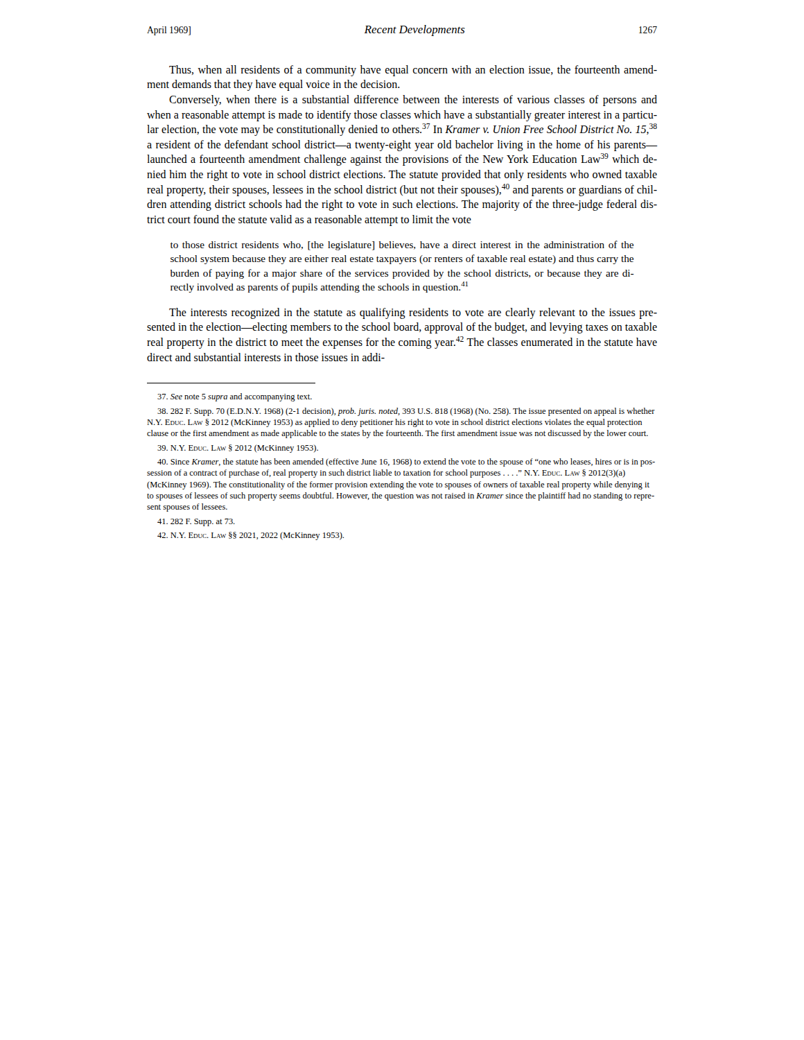April 1969] Recent Developments 1267
Thus, when all residents of a community have equal concern with an election issue, the fourteenth amendment demands that they have equal voice in the decision.
Conversely, when there is a substantial difference between the interests of various classes of persons and when a reasonable attempt is made to identify those classes which have a substantially greater interest in a particular election, the vote may be constitutionally denied to others.37 In Kramer v. Union Free School District No. 15,38 a resident of the defendant school district—a twenty-eight year old bachelor living in the home of his parents—launched a fourteenth amendment challenge against the provisions of the New York Education Law39 which denied him the right to vote in school district elections. The statute provided that only residents who owned taxable real property, their spouses, lessees in the school district (but not their spouses),40 and parents or guardians of children attending district schools had the right to vote in such elections. The majority of the three-judge federal district court found the statute valid as a reasonable attempt to limit the vote
to those district residents who, [the legislature] believes, have a direct interest in the administration of the school system because they are either real estate taxpayers (or renters of taxable real estate) and thus carry the burden of paying for a major share of the services provided by the school districts, or because they are directly involved as parents of pupils attending the schools in question.41
The interests recognized in the statute as qualifying residents to vote are clearly relevant to the issues presented in the election—electing members to the school board, approval of the budget, and levying taxes on taxable real property in the district to meet the expenses for the coming year.42 The classes enumerated in the statute have direct and substantial interests in those issues in addi-
37. See note 5 supra and accompanying text.
38. 282 F. Supp. 70 (E.D.N.Y. 1968) (2-1 decision), prob. juris. noted, 393 U.S. 818 (1968) (No. 258). The issue presented on appeal is whether N.Y. Educ. Law § 2012 (McKinney 1953) as applied to deny petitioner his right to vote in school district elections violates the equal protection clause or the first amendment as made applicable to the states by the fourteenth. The first amendment issue was not discussed by the lower court.
39. N.Y. Educ. Law § 2012 (McKinney 1953).
40. Since Kramer, the statute has been amended (effective June 16, 1968) to extend the vote to the spouse of “one who leases, hires or is in possession of a contract of purchase of, real property in such district liable to taxation for school purposes . . . .” N.Y. Educ. Law § 2012(3)(a) (McKinney 1969). The constitutionality of the former provision extending the vote to spouses of owners of taxable real property while denying it to spouses of lessees of such property seems doubtful. However, the question was not raised in Kramer since the plaintiff had no standing to represent spouses of lessees.
41. 282 F. Supp. at 73.
42. N.Y. Educ. Law §§ 2021, 2022 (McKinney 1953).